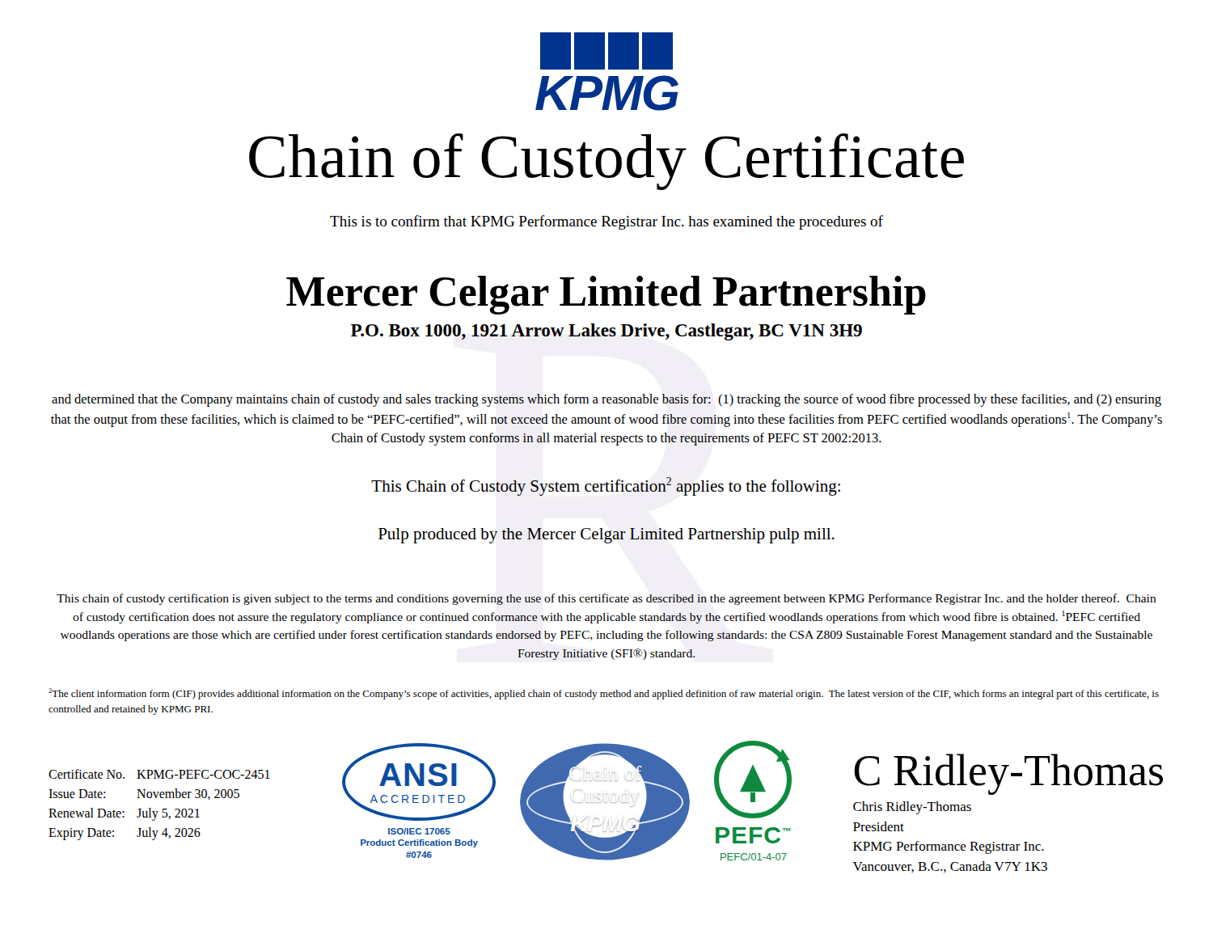R
KPMG
Chain of Custody Certificate
This is to confirm that KPMG Performance Registrar Inc. has examined the procedures of
Mercer Celgar Limited Partnership
P.O. Box 1000, 1921 Arrow Lakes Drive, Castlegar, BC V1N 3H9
and determined that the Company maintains chain of custody and sales tracking systems which form a reasonable basis for: (1) tracking the source of wood fibre processed by these facilities, and (2) ensuring that the output from these facilities, which is claimed to be “PEFC-certified”, will not exceed the amount of wood fibre coming into these facilities from PEFC certified woodlands operations1. The Company’s Chain of Custody system conforms in all material respects to the requirements of PEFC ST 2002:2013.
This Chain of Custody System certification2 applies to the following:
Pulp produced by the Mercer Celgar Limited Partnership pulp mill.
This chain of custody certification is given subject to the terms and conditions governing the use of this certificate as described in the agreement between KPMG Performance Registrar Inc. and the holder thereof. Chain of custody certification does not assure the regulatory compliance or continued conformance with the applicable standards by the certified woodlands operations from which wood fibre is obtained. 1PEFC certified woodlands operations are those which are certified under forest certification standards endorsed by PEFC, including the following standards: the CSA Z809 Sustainable Forest Management standard and the Sustainable Forestry Initiative (SFI®) standard.
2The client information form (CIF) provides additional information on the Company’s scope of activities, applied chain of custody method and applied definition of raw material origin. The latest version of the CIF, which forms an integral part of this certificate, is controlled and retained by KPMG PRI.
| Certificate No. | KPMG-PEFC-COC-2451 |
| Issue Date: | November 30, 2005 |
| Renewal Date: | July 5, 2021 |
| Expiry Date: | July 4, 2026 |
ANSI
ACCREDITED
ISO/IEC 17065
Product Certification Body
#0746
Chain of
Custody
KPMG
PEFC™
PEFC/01-4-07
C Ridley-Thomas
Chris Ridley-Thomas
President
KPMG Performance Registrar Inc.
Vancouver, B.C., Canada V7Y 1K3